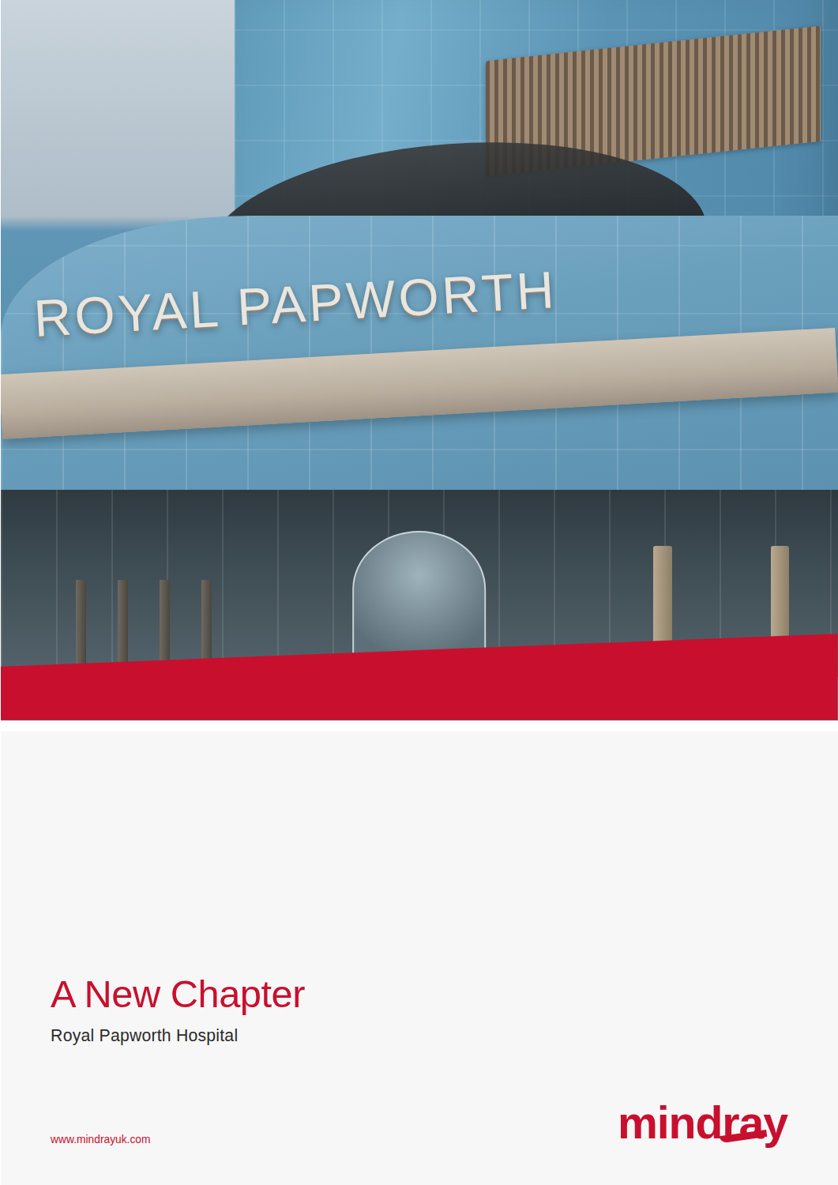ROYAL PAPWORTH
A New Chapter
Royal Papworth Hospital
www.mindrayuk.com
mindray